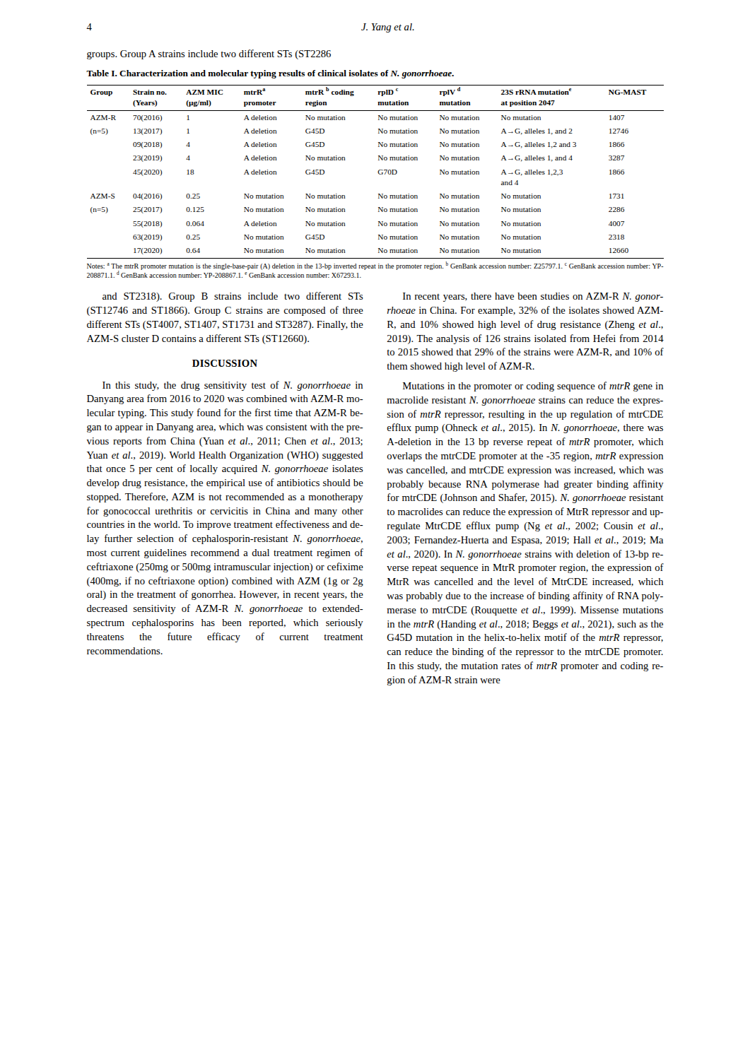4
J. Yang et al.
groups. Group A strains include two different STs (ST2286
Table I. Characterization and molecular typing results of clinical isolates of N. gonorrhoeae .
| Group | Strain no. (Years) | AZM MIC (µg/ml) | mtrR a promoter | mtrR b coding region | rplD c mutation | rplV d mutation | 23S rRNA mutation e at position 2047 | NG-MAST |
| --- | --- | --- | --- | --- | --- | --- | --- | --- |
| AZM-R | 70(2016) | 1 | A deletion | No mutation | No mutation | No mutation | No mutation | 1407 |
| (n=5) | 13(2017) | 1 | A deletion | G45D | No mutation | No mutation | A→G, alleles 1, and 2 | 12746 |
| | 09(2018) | 4 | A deletion | G45D | No mutation | No mutation | A→G, alleles 1,2 and 3 | 1866 |
| | 23(2019) | 4 | A deletion | No mutation | No mutation | No mutation | A→G, alleles 1, and 4 | 3287 |
| | 45(2020) | 18 | A deletion | G45D | G70D | No mutation | A→G, alleles 1,2,3 and 4 | 1866 |
| AZM-S | 04(2016) | 0.25 | No mutation | No mutation | No mutation | No mutation | No mutation | 1731 |
| (n=5) | 25(2017) | 0.125 | No mutation | No mutation | No mutation | No mutation | No mutation | 2286 |
| | 55(2018) | 0.064 | A deletion | No mutation | No mutation | No mutation | No mutation | 4007 |
| | 63(2019) | 0.25 | No mutation | G45D | No mutation | No mutation | No mutation | 2318 |
| | 17(2020) | 0.64 | No mutation | No mutation | No mutation | No mutation | No mutation | 12660 |
Notes: a The mtrR promoter mutation is the single-base-pair (A) deletion in the 13-bp inverted repeat in the promoter region. b GenBank accession number: Z25797.1. c GenBank accession number: YP-208871.1. d GenBank accession number: YP-208867.1. e GenBank accession number: X67293.1.
and ST2318). Group B strains include two different STs (ST12746 and ST1866). Group C strains are composed of three different STs (ST4007, ST1407, ST1731 and ST3287). Finally, the AZM-S cluster D contains a different STs (ST12660).
DISCUSSION
In this study, the drug sensitivity test of N. gonorrhoeae in Danyang area from 2016 to 2020 was combined with AZM-R molecular typing. This study found for the first time that AZM-R began to appear in Danyang area, which was consistent with the previous reports from China (Yuan et al., 2011; Chen et al., 2013; Yuan et al., 2019). World Health Organization (WHO) suggested that once 5 per cent of locally acquired N. gonorrhoeae isolates develop drug resistance, the empirical use of antibiotics should be stopped. Therefore, AZM is not recommended as a monotherapy for gonococcal urethritis or cervicitis in China and many other countries in the world. To improve treatment effectiveness and delay further selection of cephalosporin-resistant N. gonorrhoeae, most current guidelines recommend a dual treatment regimen of ceftriaxone (250mg or 500mg intramuscular injection) or cefixime (400mg, if no ceftriaxone option) combined with AZM (1g or 2g oral) in the treatment of gonorrhea. However, in recent years, the decreased sensitivity of AZM-R N. gonorrhoeae to extended-spectrum cephalosporins has been reported, which seriously threatens the future efficacy of current treatment recommendations.
In recent years, there have been studies on AZM-R N. gonorrhoeae in China. For example, 32% of the isolates showed AZM-R, and 10% showed high level of drug resistance (Zheng et al., 2019). The analysis of 126 strains isolated from Hefei from 2014 to 2015 showed that 29% of the strains were AZM-R, and 10% of them showed high level of AZM-R.
Mutations in the promoter or coding sequence of mtrR gene in macrolide resistant N. gonorrhoeae strains can reduce the expression of mtrR repressor, resulting in the up regulation of mtrCDE efflux pump (Ohneck et al., 2015). In N. gonorrhoeae, there was A-deletion in the 13 bp reverse repeat of mtrR promoter, which overlaps the mtrCDE promoter at the -35 region, mtrR expression was cancelled, and mtrCDE expression was increased, which was probably because RNA polymerase had greater binding affinity for mtrCDE (Johnson and Shafer, 2015). N. gonorrhoeae resistant to macrolides can reduce the expression of MtrR repressor and up-regulate MtrCDE efflux pump (Ng et al., 2002; Cousin et al., 2003; Fernandez-Huerta and Espasa, 2019; Hall et al., 2019; Ma et al., 2020). In N. gonorrhoeae strains with deletion of 13-bp reverse repeat sequence in MtrR promoter region, the expression of MtrR was cancelled and the level of MtrCDE increased, which was probably due to the increase of binding affinity of RNA polymerase to mtrCDE (Rouquette et al., 1999). Missense mutations in the mtrR (Handing et al., 2018; Beggs et al., 2021), such as the G45D mutation in the helix-to-helix motif of the mtrR repressor, can reduce the binding of the repressor to the mtrCDE promoter. In this study, the mutation rates of mtrR promoter and coding region of AZM-R strain were